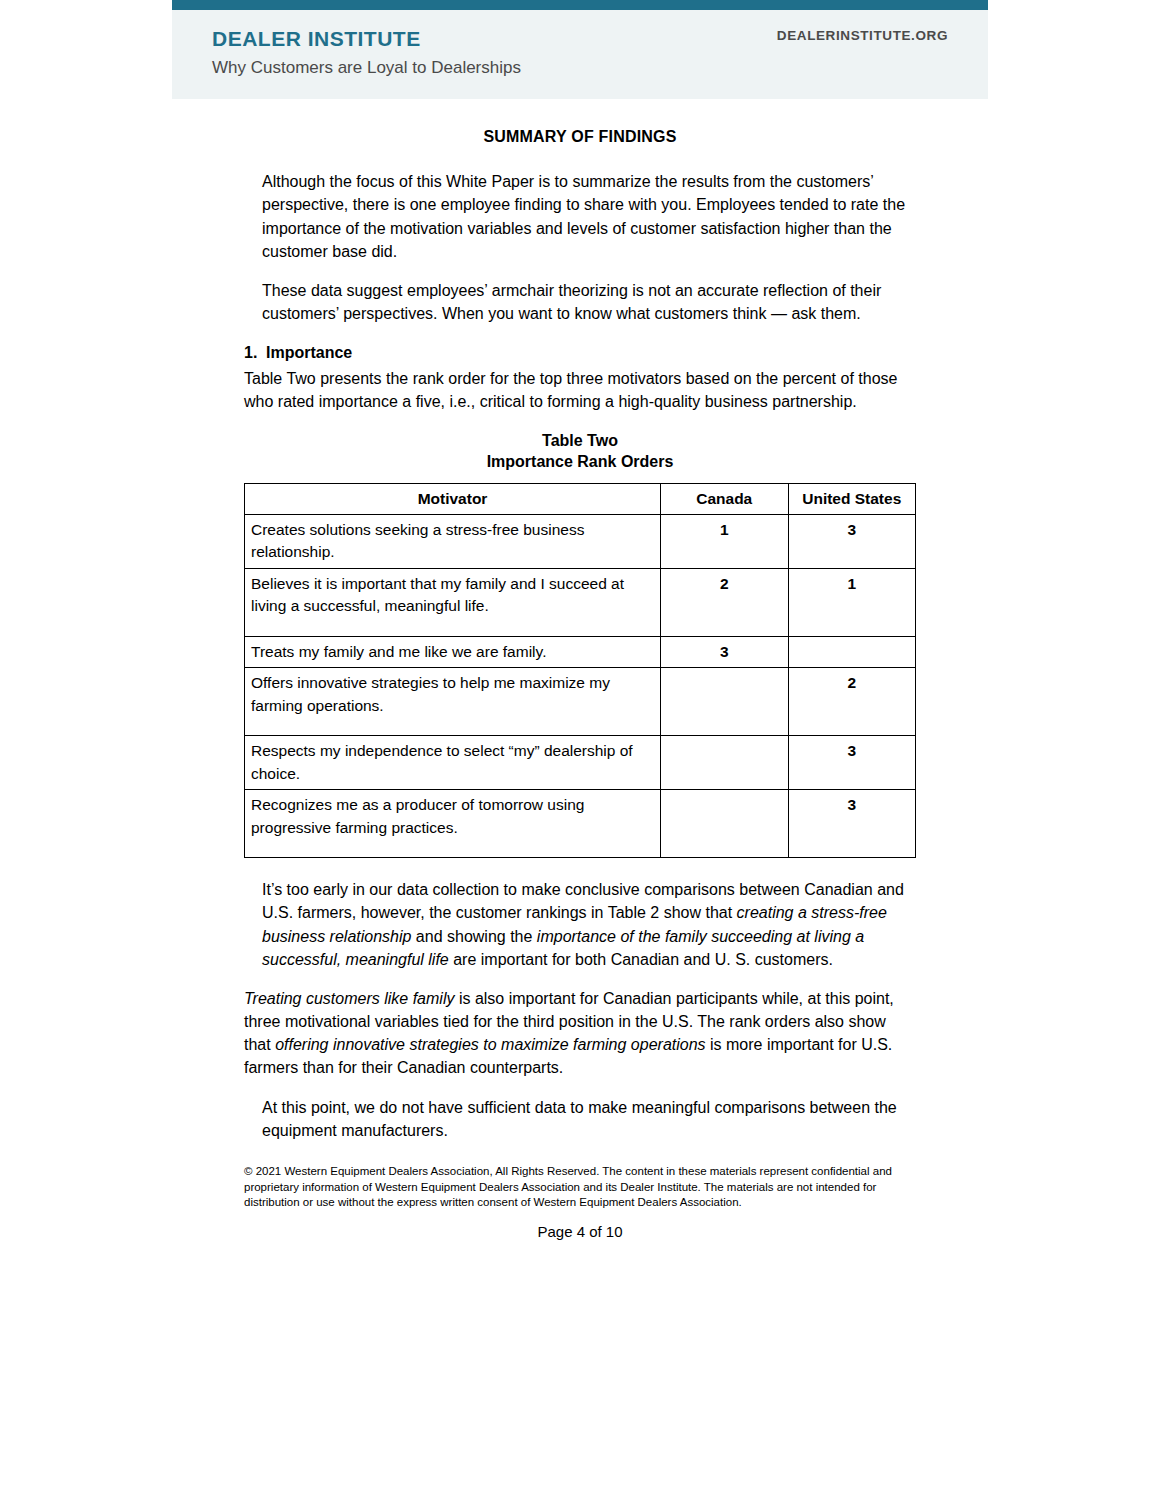DEALERINSTITUTE.ORG
DEALER INSTITUTE
Why Customers are Loyal to Dealerships
SUMMARY OF FINDINGS
Although the focus of this White Paper is to summarize the results from the customers’ perspective, there is one employee finding to share with you. Employees tended to rate the importance of the motivation variables and levels of customer satisfaction higher than the customer base did.
These data suggest employees’ armchair theorizing is not an accurate reflection of their customers’ perspectives. When you want to know what customers think — ask them.
1. Importance
Table Two presents the rank order for the top three motivators based on the percent of those who rated importance a five, i.e., critical to forming a high-quality business partnership.
Table TwoImportance Rank Orders
| Motivator | Canada | United States |
| --- | --- | --- |
| Creates solutions seeking a stress-free business relationship. | 1 | 3 |
| Believes it is important that my family and I succeed at living a successful, meaningful life. | 2 | 1 |
| Treats my family and me like we are family. | 3 | |
| Offers innovative strategies to help me maximize my farming operations. | | 2 |
| Respects my independence to select “my” dealership of choice. | | 3 |
| Recognizes me as a producer of tomorrow using progressive farming practices. | | 3 |
It’s too early in our data collection to make conclusive comparisons between Canadian and U.S. farmers, however, the customer rankings in Table 2 show that creating a stress-free business relationship and showing the importance of the family succeeding at living a successful, meaningful life are important for both Canadian and U. S. customers.
Treating customers like family is also important for Canadian participants while, at this point, three motivational variables tied for the third position in the U.S. The rank orders also show that offering innovative strategies to maximize farming operations is more important for U.S. farmers than for their Canadian counterparts.
At this point, we do not have sufficient data to make meaningful comparisons between the equipment manufacturers.
© 2021 Western Equipment Dealers Association, All Rights Reserved. The content in these materials represent confidential and proprietary information of Western Equipment Dealers Association and its Dealer Institute. The materials are not intended for distribution or use without the express written consent of Western Equipment Dealers Association.
Page 4 of 10